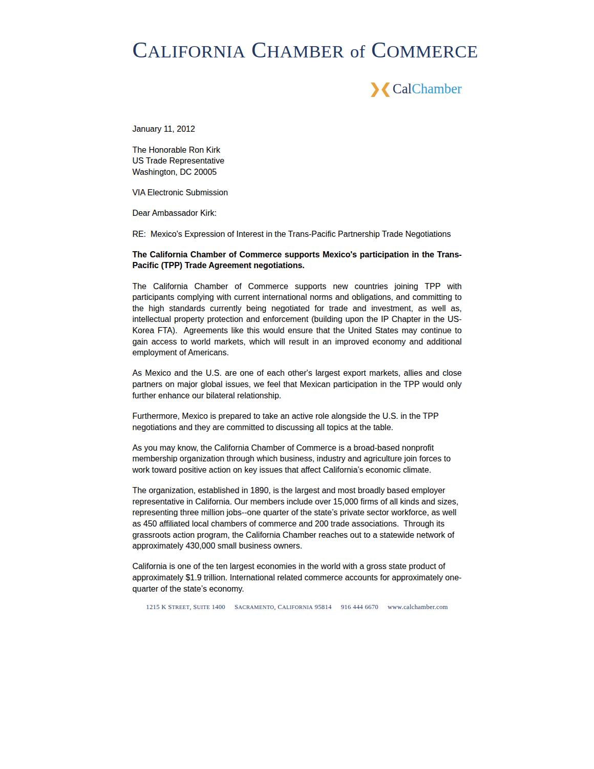CALIFORNIA CHAMBER of COMMERCE
❯❮Cal Chamber
January 11, 2012
The Honorable Ron Kirk
US Trade Representative
Washington, DC 20005
VIA Electronic Submission
Dear Ambassador Kirk:
RE: Mexico's Expression of Interest in the Trans-Pacific Partnership Trade Negotiations
The California Chamber of Commerce supports Mexico's participation in the Trans-Pacific (TPP) Trade Agreement negotiations.
The California Chamber of Commerce supports new countries joining TPP with participants complying with current international norms and obligations, and committing to the high standards currently being negotiated for trade and investment, as well as, intellectual property protection and enforcement (building upon the IP Chapter in the US-Korea FTA). Agreements like this would ensure that the United States may continue to gain access to world markets, which will result in an improved economy and additional employment of Americans.
As Mexico and the U.S. are one of each other's largest export markets, allies and close partners on major global issues, we feel that Mexican participation in the TPP would only further enhance our bilateral relationship.
Furthermore, Mexico is prepared to take an active role alongside the U.S. in the TPP negotiations and they are committed to discussing all topics at the table.
As you may know, the California Chamber of Commerce is a broad-based nonprofit membership organization through which business, industry and agriculture join forces to work toward positive action on key issues that affect California’s economic climate.
The organization, established in 1890, is the largest and most broadly based employer representative in California. Our members include over 15,000 firms of all kinds and sizes, representing three million jobs--one quarter of the state’s private sector workforce, as well as 450 affiliated local chambers of commerce and 200 trade associations. Through its grassroots action program, the California Chamber reaches out to a statewide network of approximately 430,000 small business owners.
California is one of the ten largest economies in the world with a gross state product of approximately $1.9 trillion. International related commerce accounts for approximately one-quarter of the state’s economy.
1215 K STREET, SUITE 1400 SACRAMENTO, CALIFORNIA 95814 916 444 6670 www.calchamber.com